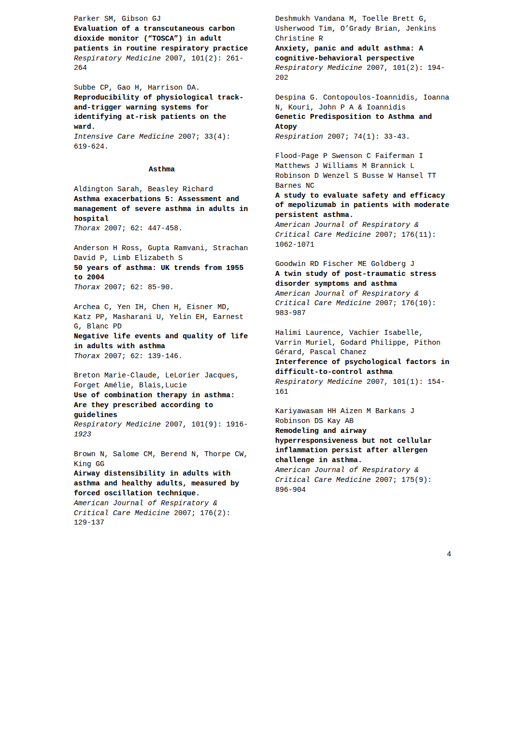Parker SM, Gibson GJ
Evaluation of a transcutaneous carbon dioxide monitor (“TOSCA”) in adult patients in routine respiratory practice
Respiratory Medicine 2007, 101(2): 261-264
Subbe CP, Gao H, Harrison DA.
Reproducibility of physiological track-and-trigger warning systems for identifying at-risk patients on the ward.
Intensive Care Medicine 2007; 33(4): 619-624.
Asthma
Aldington Sarah, Beasley Richard
Asthma exacerbations 5: Assessment and management of severe asthma in adults in hospital
Thorax 2007; 62: 447-458.
Anderson H Ross, Gupta Ramvani, Strachan David P, Limb Elizabeth S
50 years of asthma: UK trends from 1955 to 2004
Thorax 2007; 62: 85-90.
Archea C, Yen IH, Chen H, Eisner MD, Katz PP, Masharani U, Yelin EH, Earnest G, Blanc PD
Negative life events and quality of life in adults with asthma
Thorax 2007; 62: 139-146.
Breton Marie-Claude, LeLorier Jacques, Forget Amélie, Blais,Lucie
Use of combination therapy in asthma: Are they prescribed according to guidelines
Respiratory Medicine 2007, 101(9): 1916-1923
Brown N, Salome CM, Berend N, Thorpe CW, King GG
Airway distensibility in adults with asthma and healthy adults, measured by forced oscillation technique.
American Journal of Respiratory & Critical Care Medicine 2007; 176(2): 129-137
Deshmukh Vandana M, Toelle Brett G, Usherwood Tim, O’Grady Brian, Jenkins Christine R
Anxiety, panic and adult asthma: A cognitive-behavioral perspective
Respiratory Medicine 2007, 101(2): 194-202
Despina G. Contopoulos-Ioannidis, Ioanna N, Kouri, John P A & Ioannidis
Genetic Predisposition to Asthma and Atopy
Respiration 2007; 74(1): 33-43.
Flood-Page P Swenson C Faiferman I Matthews J Williams M Brannick L Robinson D Wenzel S Busse W Hansel TT Barnes NC
A study to evaluate safety and efficacy of mepolizumab in patients with moderate persistent asthma.
American Journal of Respiratory & Critical Care Medicine 2007; 176(11): 1062-1071
Goodwin RD Fischer ME Goldberg J
A twin study of post-traumatic stress disorder symptoms and asthma
American Journal of Respiratory & Critical Care Medicine 2007; 176(10): 983-987
Halimi Laurence, Vachier Isabelle, Varrin Muriel, Godard Philippe, Pithon Gérard, Pascal Chanez
Interference of psychological factors in difficult-to-control asthma
Respiratory Medicine 2007, 101(1): 154-161
Kariyawasam HH Aizen M Barkans J Robinson DS Kay AB
Remodeling and airway hyperresponsiveness but not cellular inflammation persist after allergen challenge in asthma.
American Journal of Respiratory & Critical Care Medicine 2007; 175(9): 896-904
4